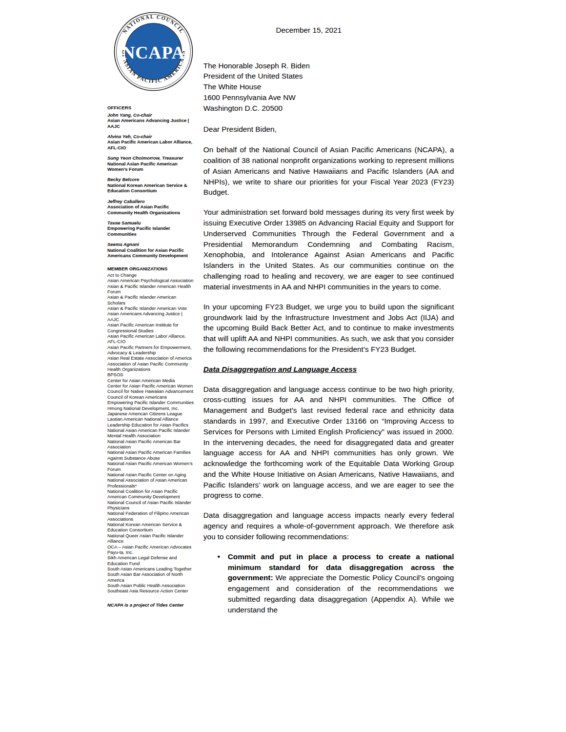December 15, 2021
NATIONAL COUNCIL OF ASIAN PACIFIC AMERICANS NCAPA
OFFICERS
John Yang, Co-chair
Asian Americans Advancing Justice | AAJC
Alvina Yeh, Co-chair
Asian Pacific American Labor Alliance, AFL-CIO
Sung Yeon Choimorrow, Treasurer
National Asian Pacific American Women’s Forum
Becky Belcore
National Korean American Service & Education Consortium
Jeffrey Caballero
Association of Asian Pacific Community Health Organizations
Tavae Samuelu
Empowering Pacific Islander Communities
Seema Agnani
National Coalition for Asian Pacific Americans Community Development
MEMBER ORGANIZATIONS
Act to Change
Asian American Psychological Association
Asian & Pacific Islander American Health Forum
Asian & Pacific Islander American Scholars
Asian & Pacific Islander American Vote
Asian Americans Advancing Justice | AAJC
Asian Pacific American Institute for Congressional Studies
Asian Pacific American Labor Alliance, AFL-CIO
Asian Pacific Partners for Empowerment, Advocacy & Leadership
Asian Real Estate Association of America
Association of Asian Pacific Community Health Organizations
BPSOS
Center for Asian American Media
Center for Asian Pacific American Women
Council for Native Hawaiian Advancement
Council of Korean Americans
Empowering Pacific Islander Communities
Hmong National Development, Inc.
Japanese American Citizens League
Laotian American National Alliance
Leadership Education for Asian Pacifics
National Asian American Pacific Islander Mental Health Association
National Asian Pacific American Bar Association
National Asian Pacific American Families Against Substance Abuse
National Asian Pacific American Women’s Forum
National Asian Pacific Center on Aging
National Association of Asian American Professionals*
National Coalition for Asian Pacific American Community Development
National Council of Asian Pacific Islander Physicians
National Federation of Filipino American Associations
National Korean American Service & Education Consortium
National Queer Asian Pacific Islander Alliance
OCA – Asian Pacific American Advocates
Payu-ta, Inc.
Sikh American Legal Defense and Education Fund
South Asian Americans Leading Together
South Asian Bar Association of North America
South Asian Public Health Association
Southeast Asia Resource Action Center
NCAPA is a project of Tides Center
The Honorable Joseph R. Biden
President of the United States
The White House
1600 Pennsylvania Ave NW
Washington D.C. 20500
Dear President Biden,
On behalf of the National Council of Asian Pacific Americans (NCAPA), a coalition of 38 national nonprofit organizations working to represent millions of Asian Americans and Native Hawaiians and Pacific Islanders (AA and NHPIs), we write to share our priorities for your Fiscal Year 2023 (FY23) Budget.
Your administration set forward bold messages during its very first week by issuing Executive Order 13985 on Advancing Racial Equity and Support for Underserved Communities Through the Federal Government and a Presidential Memorandum Condemning and Combating Racism, Xenophobia, and Intolerance Against Asian Americans and Pacific Islanders in the United States. As our communities continue on the challenging road to healing and recovery, we are eager to see continued material investments in AA and NHPI communities in the years to come.
In your upcoming FY23 Budget, we urge you to build upon the significant groundwork laid by the Infrastructure Investment and Jobs Act (IIJA) and the upcoming Build Back Better Act, and to continue to make investments that will uplift AA and NHPI communities. As such, we ask that you consider the following recommendations for the President’s FY23 Budget.
Data Disaggregation and Language Access
Data disaggregation and language access continue to be two high priority, cross-cutting issues for AA and NHPI communities. The Office of Management and Budget’s last revised federal race and ethnicity data standards in 1997, and Executive Order 13166 on “Improving Access to Services for Persons with Limited English Proficiency” was issued in 2000. In the intervening decades, the need for disaggregated data and greater language access for AA and NHPI communities has only grown. We acknowledge the forthcoming work of the Equitable Data Working Group and the White House Initiative on Asian Americans, Native Hawaiians, and Pacific Islanders’ work on language access, and we are eager to see the progress to come.
Data disaggregation and language access impacts nearly every federal agency and requires a whole-of-government approach. We therefore ask you to consider following recommendations:
Commit and put in place a process to create a national minimum standard for data disaggregation across the government: We appreciate the Domestic Policy Council’s ongoing engagement and consideration of the recommendations we submitted regarding data disaggregation (Appendix A). While we understand the